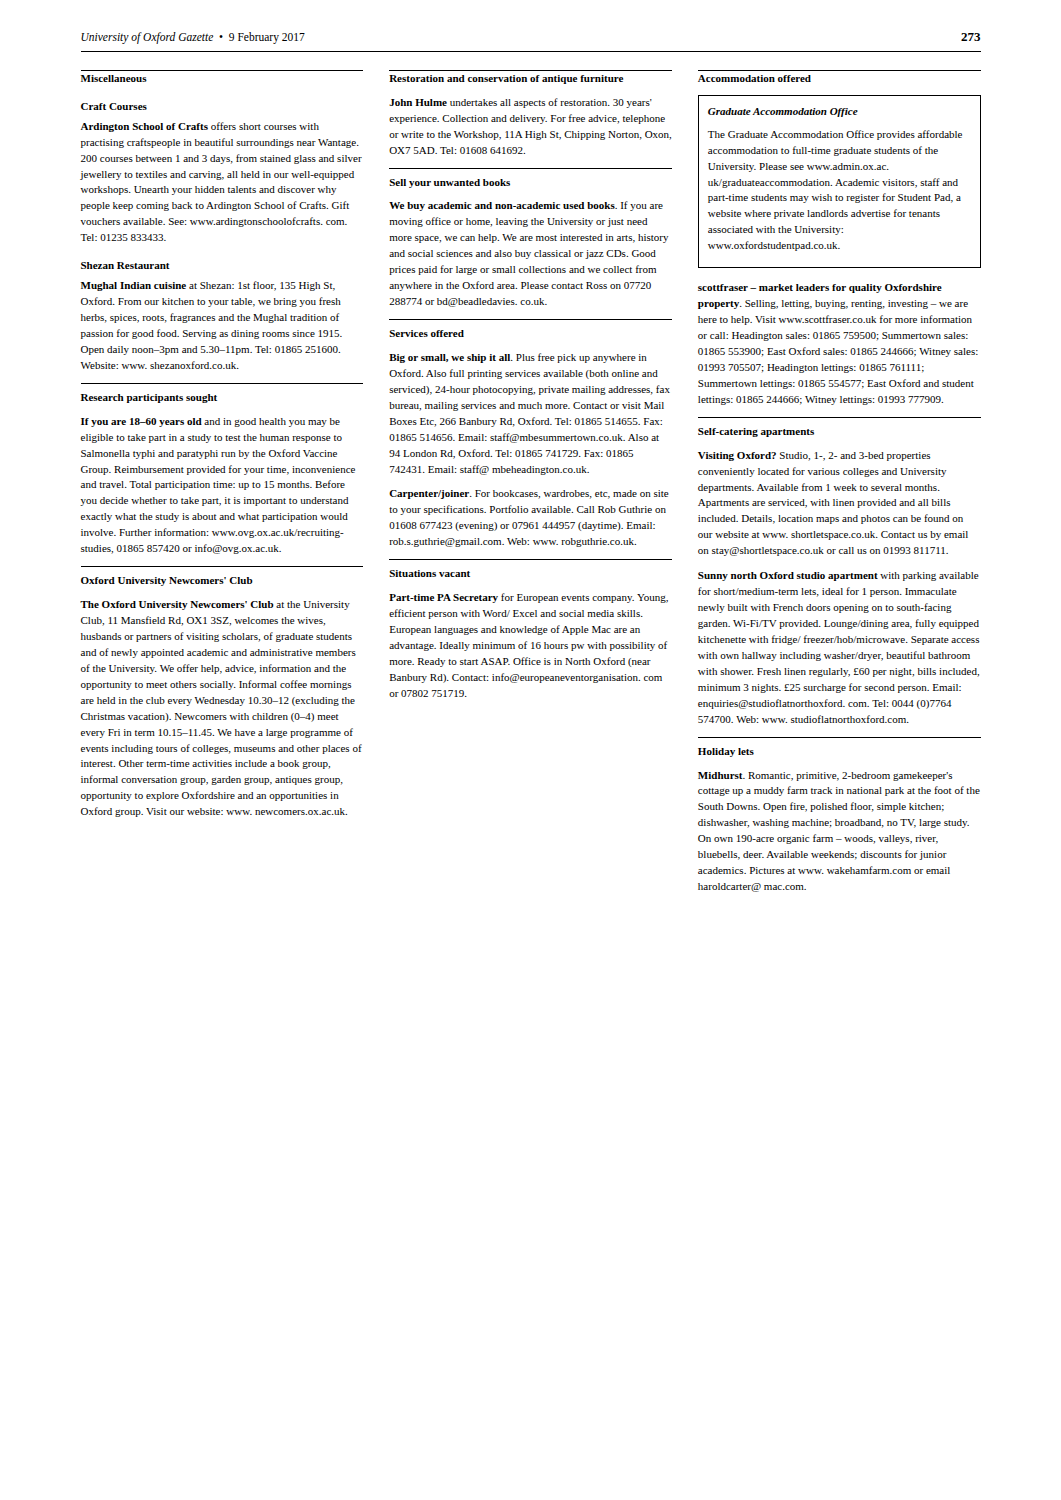University of Oxford Gazette • 9 February 2017
273
Miscellaneous
Craft Courses
Ardington School of Crafts offers short courses with practising craftspeople in beautiful surroundings near Wantage. 200 courses between 1 and 3 days, from stained glass and silver jewellery to textiles and carving, all held in our well-equipped workshops. Unearth your hidden talents and discover why people keep coming back to Ardington School of Crafts. Gift vouchers available. See: www.ardingtonschoolofcrafts. com. Tel: 01235 833433.
Shezan Restaurant
Mughal Indian cuisine at Shezan: 1st floor, 135 High St, Oxford. From our kitchen to your table, we bring you fresh herbs, spices, roots, fragrances and the Mughal tradition of passion for good food. Serving as dining rooms since 1915. Open daily noon–3pm and 5.30–11pm. Tel: 01865 251600. Website: www. shezanoxford.co.uk.
Research participants sought
If you are 18–60 years old and in good health you may be eligible to take part in a study to test the human response to Salmonella typhi and paratyphi run by the Oxford Vaccine Group. Reimbursement provided for your time, inconvenience and travel. Total participation time: up to 15 months. Before you decide whether to take part, it is important to understand exactly what the study is about and what participation would involve. Further information: www.ovg.ox.ac.uk/recruiting-studies, 01865 857420 or info@ovg.ox.ac.uk.
Oxford University Newcomers' Club
The Oxford University Newcomers' Club at the University Club, 11 Mansfield Rd, OX1 3SZ, welcomes the wives, husbands or partners of visiting scholars, of graduate students and of newly appointed academic and administrative members of the University. We offer help, advice, information and the opportunity to meet others socially. Informal coffee mornings are held in the club every Wednesday 10.30–12 (excluding the Christmas vacation). Newcomers with children (0–4) meet every Fri in term 10.15–11.45. We have a large programme of events including tours of colleges, museums and other places of interest. Other term-time activities include a book group, informal conversation group, garden group, antiques group, opportunity to explore Oxfordshire and an opportunities in Oxford group. Visit our website: www. newcomers.ox.ac.uk.
Restoration and conservation of antique furniture
John Hulme undertakes all aspects of restoration. 30 years' experience. Collection and delivery. For free advice, telephone or write to the Workshop, 11A High St, Chipping Norton, Oxon, OX7 5AD. Tel: 01608 641692.
Sell your unwanted books
We buy academic and non-academic used books. If you are moving office or home, leaving the University or just need more space, we can help. We are most interested in arts, history and social sciences and also buy classical or jazz CDs. Good prices paid for large or small collections and we collect from anywhere in the Oxford area. Please contact Ross on 07720 288774 or bd@beadledavies. co.uk.
Services offered
Big or small, we ship it all. Plus free pick up anywhere in Oxford. Also full printing services available (both online and serviced), 24-hour photocopying, private mailing addresses, fax bureau, mailing services and much more. Contact or visit Mail Boxes Etc, 266 Banbury Rd, Oxford. Tel: 01865 514655. Fax: 01865 514656. Email: staff@mbesummertown.co.uk. Also at 94 London Rd, Oxford. Tel: 01865 741729. Fax: 01865 742431. Email: staff@ mbeheadington.co.uk.
Carpenter/joiner. For bookcases, wardrobes, etc, made on site to your specifications. Portfolio available. Call Rob Guthrie on 01608 677423 (evening) or 07961 444957 (daytime). Email: rob.s.guthrie@gmail.com. Web: www. robguthrie.co.uk.
Situations vacant
Part-time PA Secretary for European events company. Young, efficient person with Word/ Excel and social media skills. European languages and knowledge of Apple Mac are an advantage. Ideally minimum of 16 hours pw with possibility of more. Ready to start ASAP. Office is in North Oxford (near Banbury Rd). Contact: info@europeaneventorganisation. com or 07802 751719.
Accommodation offered
Graduate Accommodation Office
The Graduate Accommodation Office provides affordable accommodation to full-time graduate students of the University. Please see www.admin.ox.ac. uk/graduateaccommodation. Academic visitors, staff and part-time students may wish to register for Student Pad, a website where private landlords advertise for tenants associated with the University: www.oxfordstudentpad.co.uk.
scottfraser – market leaders for quality Oxfordshire property. Selling, letting, buying, renting, investing – we are here to help. Visit www.scottfraser.co.uk for more information or call: Headington sales: 01865 759500; Summertown sales: 01865 553900; East Oxford sales: 01865 244666; Witney sales: 01993 705507; Headington lettings: 01865 761111; Summertown lettings: 01865 554577; East Oxford and student lettings: 01865 244666; Witney lettings: 01993 777909.
Self-catering apartments
Visiting Oxford? Studio, 1-, 2- and 3-bed properties conveniently located for various colleges and University departments. Available from 1 week to several months. Apartments are serviced, with linen provided and all bills included. Details, location maps and photos can be found on our website at www. shortletspace.co.uk. Contact us by email on stay@shortletspace.co.uk or call us on 01993 811711.
Sunny north Oxford studio apartment with parking available for short/medium-term lets, ideal for 1 person. Immaculate newly built with French doors opening on to south-facing garden. Wi-Fi/TV provided. Lounge/dining area, fully equipped kitchenette with fridge/ freezer/hob/microwave. Separate access with own hallway including washer/dryer, beautiful bathroom with shower. Fresh linen regularly, £60 per night, bills included, minimum 3 nights. £25 surcharge for second person. Email: enquiries@studioflatnorthoxford. com. Tel: 0044 (0)7764 574700. Web: www. studioflatnorthoxford.com.
Holiday lets
Midhurst. Romantic, primitive, 2-bedroom gamekeeper's cottage up a muddy farm track in national park at the foot of the South Downs. Open fire, polished floor, simple kitchen; dishwasher, washing machine; broadband, no TV, large study. On own 190-acre organic farm – woods, valleys, river, bluebells, deer. Available weekends; discounts for junior academics. Pictures at www. wakehamfarm.com or email haroldcarter@ mac.com.